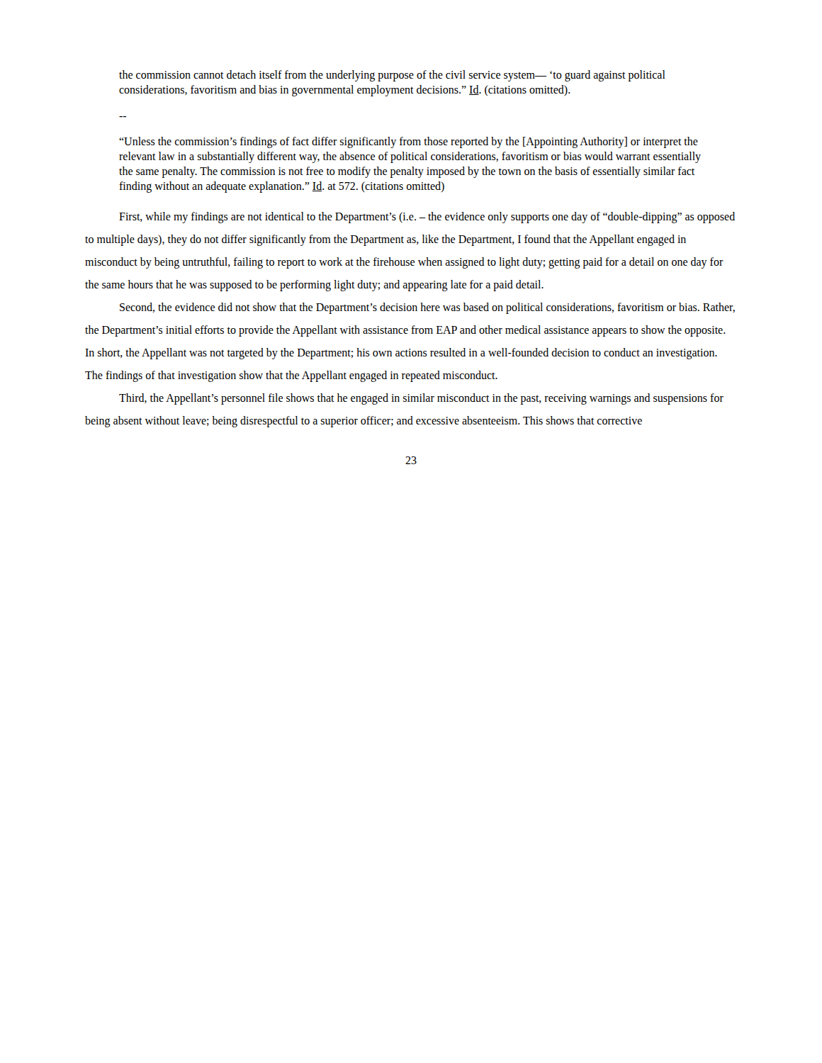the commission cannot detach itself from the underlying purpose of the civil service system— ‘to guard against political considerations, favoritism and bias in governmental employment decisions.” Id. (citations omitted).
--
“Unless the commission’s findings of fact differ significantly from those reported by the [Appointing Authority] or interpret the relevant law in a substantially different way, the absence of political considerations, favoritism or bias would warrant essentially the same penalty. The commission is not free to modify the penalty imposed by the town on the basis of essentially similar fact finding without an adequate explanation.” Id. at 572. (citations omitted)
First, while my findings are not identical to the Department’s (i.e. – the evidence only supports one day of “double-dipping” as opposed to multiple days), they do not differ significantly from the Department as, like the Department, I found that the Appellant engaged in misconduct by being untruthful, failing to report to work at the firehouse when assigned to light duty; getting paid for a detail on one day for the same hours that he was supposed to be performing light duty; and appearing late for a paid detail.
Second, the evidence did not show that the Department’s decision here was based on political considerations, favoritism or bias. Rather, the Department’s initial efforts to provide the Appellant with assistance from EAP and other medical assistance appears to show the opposite. In short, the Appellant was not targeted by the Department; his own actions resulted in a well-founded decision to conduct an investigation. The findings of that investigation show that the Appellant engaged in repeated misconduct.
Third, the Appellant’s personnel file shows that he engaged in similar misconduct in the past, receiving warnings and suspensions for being absent without leave; being disrespectful to a superior officer; and excessive absenteeism. This shows that corrective
23